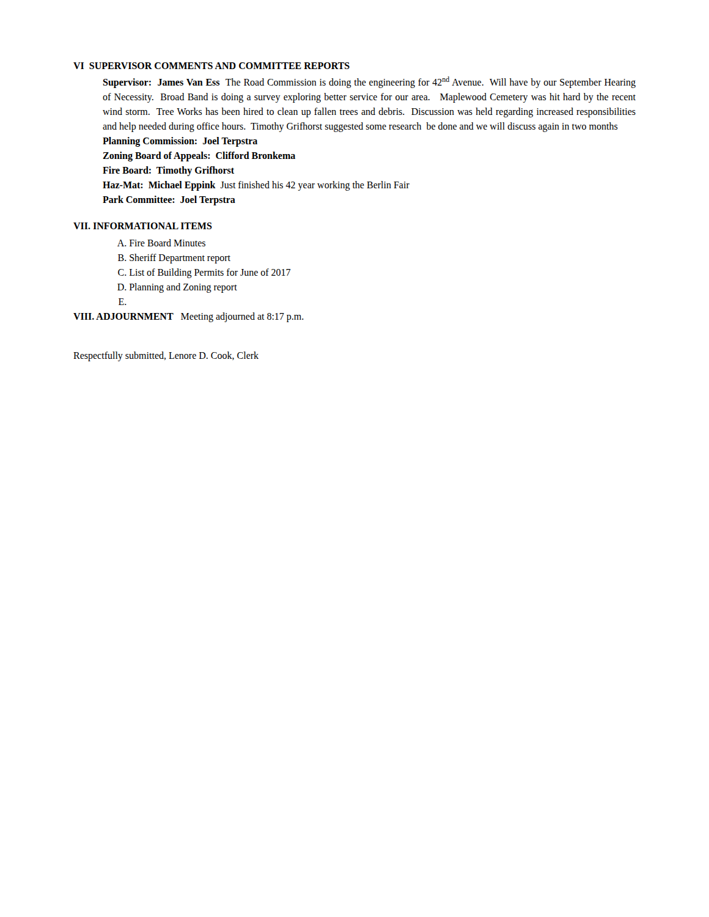VI SUPERVISOR COMMENTS AND COMMITTEE REPORTS
Supervisor: James Van Ess The Road Commission is doing the engineering for 42nd Avenue. Will have by our September Hearing of Necessity. Broad Band is doing a survey exploring better service for our area. Maplewood Cemetery was hit hard by the recent wind storm. Tree Works has been hired to clean up fallen trees and debris. Discussion was held regarding increased responsibilities and help needed during office hours. Timothy Grifhorst suggested some research be done and we will discuss again in two months
Planning Commission: Joel Terpstra
Zoning Board of Appeals: Clifford Bronkema
Fire Board: Timothy Grifhorst
Haz-Mat: Michael Eppink Just finished his 42 year working the Berlin Fair
Park Committee: Joel Terpstra
VII. INFORMATIONAL ITEMS
Fire Board Minutes
Sheriff Department report
List of Building Permits for June of 2017
Planning and Zoning report
VIII. ADJOURNMENT Meeting adjourned at 8:17 p.m.
Respectfully submitted, Lenore D. Cook, Clerk